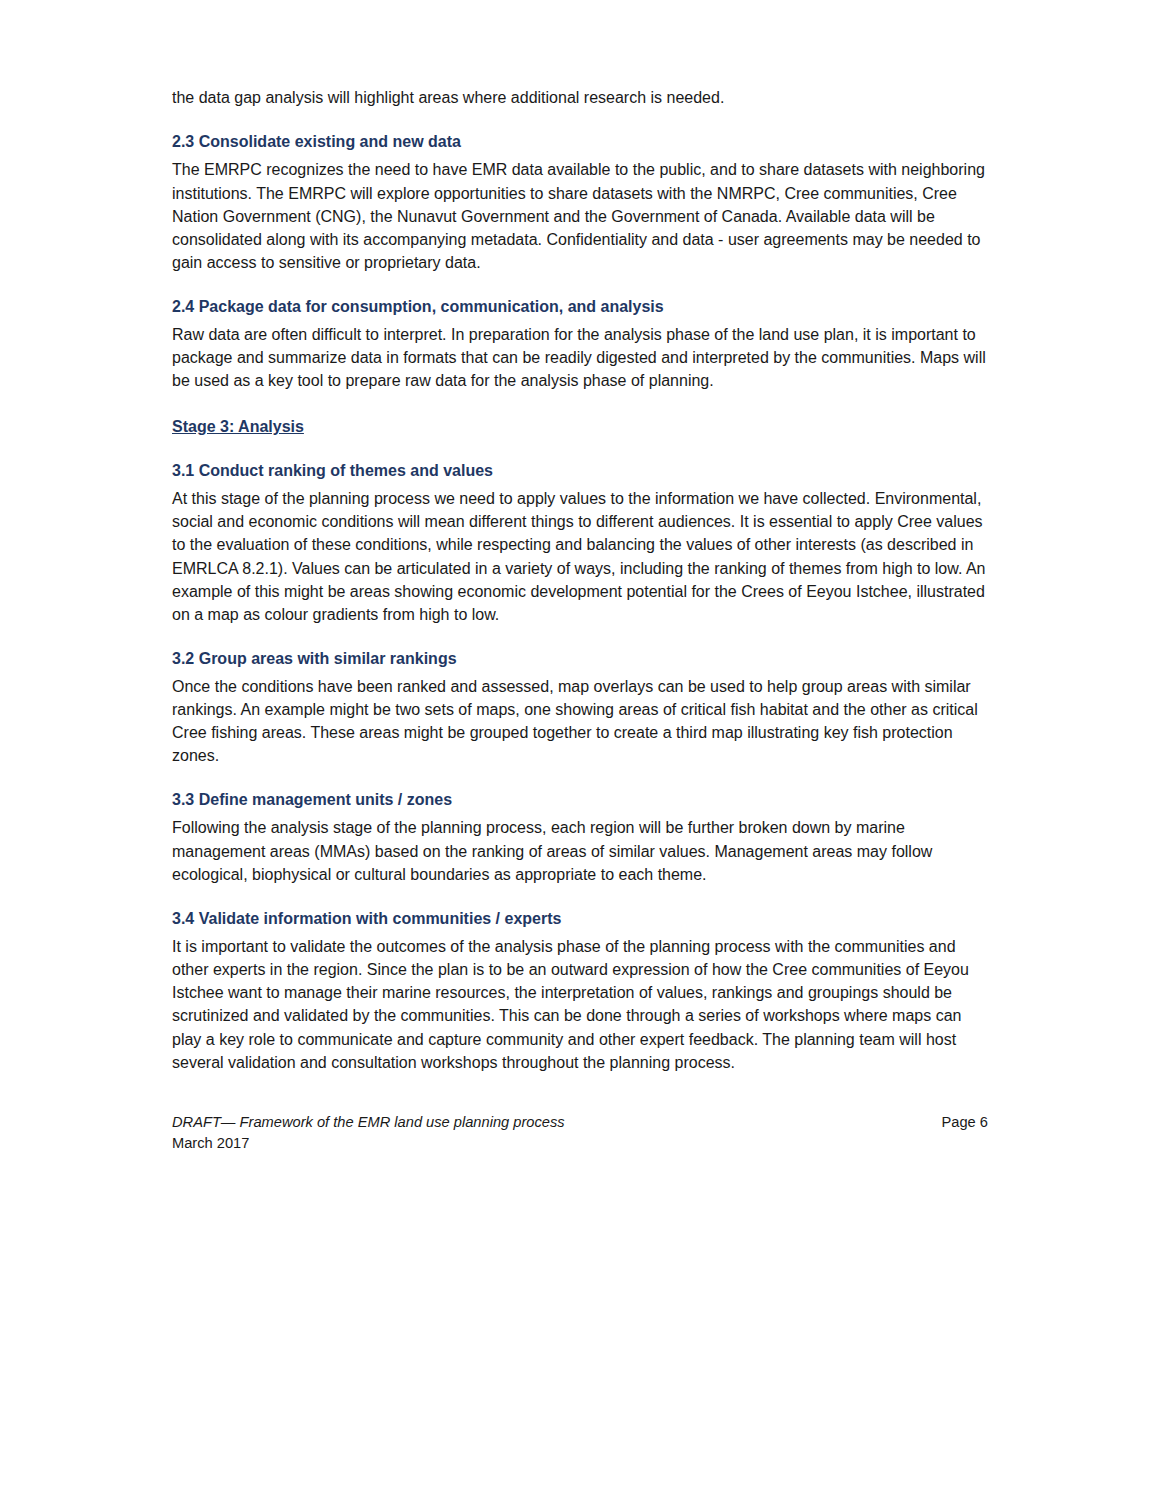the data gap analysis will highlight areas where additional research is needed.
2.3 Consolidate existing and new data
The EMRPC recognizes the need to have EMR data available to the public, and to share datasets with neighboring institutions. The EMRPC will explore opportunities to share datasets with the NMRPC, Cree communities, Cree Nation Government (CNG), the Nunavut Government and the Government of Canada. Available data will be consolidated along with its accompanying metadata. Confidentiality and data - user agreements may be needed to gain access to sensitive or proprietary data.
2.4 Package data for consumption, communication, and analysis
Raw data are often difficult to interpret. In preparation for the analysis phase of the land use plan, it is important to package and summarize data in formats that can be readily digested and interpreted by the communities. Maps will be used as a key tool to prepare raw data for the analysis phase of planning.
Stage 3: Analysis
3.1 Conduct ranking of themes and values
At this stage of the planning process we need to apply values to the information we have collected. Environmental, social and economic conditions will mean different things to different audiences. It is essential to apply Cree values to the evaluation of these conditions, while respecting and balancing the values of other interests (as described in EMRLCA 8.2.1). Values can be articulated in a variety of ways, including the ranking of themes from high to low. An example of this might be areas showing economic development potential for the Crees of Eeyou Istchee, illustrated on a map as colour gradients from high to low.
3.2 Group areas with similar rankings
Once the conditions have been ranked and assessed, map overlays can be used to help group areas with similar rankings. An example might be two sets of maps, one showing areas of critical fish habitat and the other as critical Cree fishing areas. These areas might be grouped together to create a third map illustrating key fish protection zones.
3.3 Define management units / zones
Following the analysis stage of the planning process, each region will be further broken down by marine management areas (MMAs) based on the ranking of areas of similar values. Management areas may follow ecological, biophysical or cultural boundaries as appropriate to each theme.
3.4 Validate information with communities / experts
It is important to validate the outcomes of the analysis phase of the planning process with the communities and other experts in the region. Since the plan is to be an outward expression of how the Cree communities of Eeyou Istchee want to manage their marine resources, the interpretation of values, rankings and groupings should be scrutinized and validated by the communities. This can be done through a series of workshops where maps can play a key role to communicate and capture community and other expert feedback. The planning team will host several validation and consultation workshops throughout the planning process.
DRAFT— Framework of the EMR land use planning process March 2017
Page 6